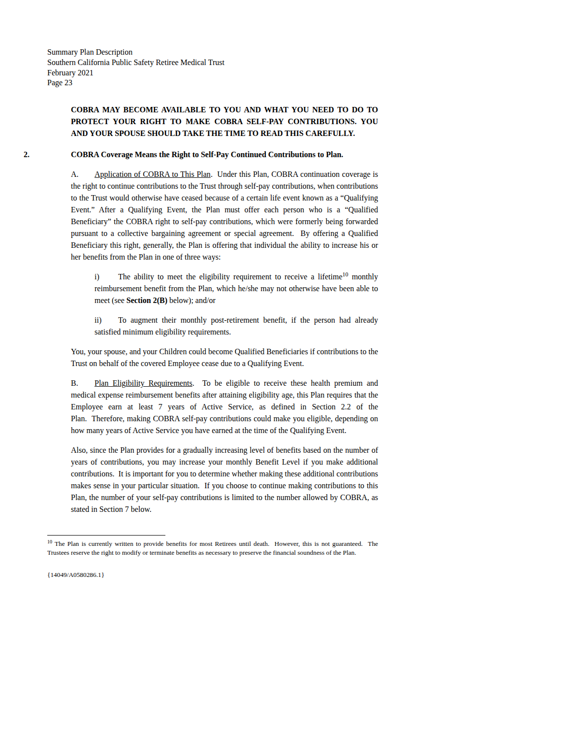Summary Plan Description
Southern California Public Safety Retiree Medical Trust
February 2021
Page 23
COBRA may become available to you and what you need to do to protect your right to make COBRA self-pay contributions. You and your spouse should take the time to read this carefully.
2. COBRA Coverage Means the Right to Self-Pay Continued Contributions to Plan.
A. Application of COBRA to This Plan. Under this Plan, COBRA continuation coverage is the right to continue contributions to the Trust through self-pay contributions, when contributions to the Trust would otherwise have ceased because of a certain life event known as a “Qualifying Event.” After a Qualifying Event, the Plan must offer each person who is a “Qualified Beneficiary” the COBRA right to self-pay contributions, which were formerly being forwarded pursuant to a collective bargaining agreement or special agreement. By offering a Qualified Beneficiary this right, generally, the Plan is offering that individual the ability to increase his or her benefits from the Plan in one of three ways:
i) The ability to meet the eligibility requirement to receive a lifetime10 monthly reimbursement benefit from the Plan, which he/she may not otherwise have been able to meet (see Section 2(B) below); and/or
ii) To augment their monthly post-retirement benefit, if the person had already satisfied minimum eligibility requirements.
You, your spouse, and your Children could become Qualified Beneficiaries if contributions to the Trust on behalf of the covered Employee cease due to a Qualifying Event.
B. Plan Eligibility Requirements. To be eligible to receive these health premium and medical expense reimbursement benefits after attaining eligibility age, this Plan requires that the Employee earn at least 7 years of Active Service, as defined in Section 2.2 of the Plan. Therefore, making COBRA self-pay contributions could make you eligible, depending on how many years of Active Service you have earned at the time of the Qualifying Event.
Also, since the Plan provides for a gradually increasing level of benefits based on the number of years of contributions, you may increase your monthly Benefit Level if you make additional contributions. It is important for you to determine whether making these additional contributions makes sense in your particular situation. If you choose to continue making contributions to this Plan, the number of your self-pay contributions is limited to the number allowed by COBRA, as stated in Section 7 below.
10 The Plan is currently written to provide benefits for most Retirees until death. However, this is not guaranteed. The Trustees reserve the right to modify or terminate benefits as necessary to preserve the financial soundness of the Plan.
{14049/A0580286.1}